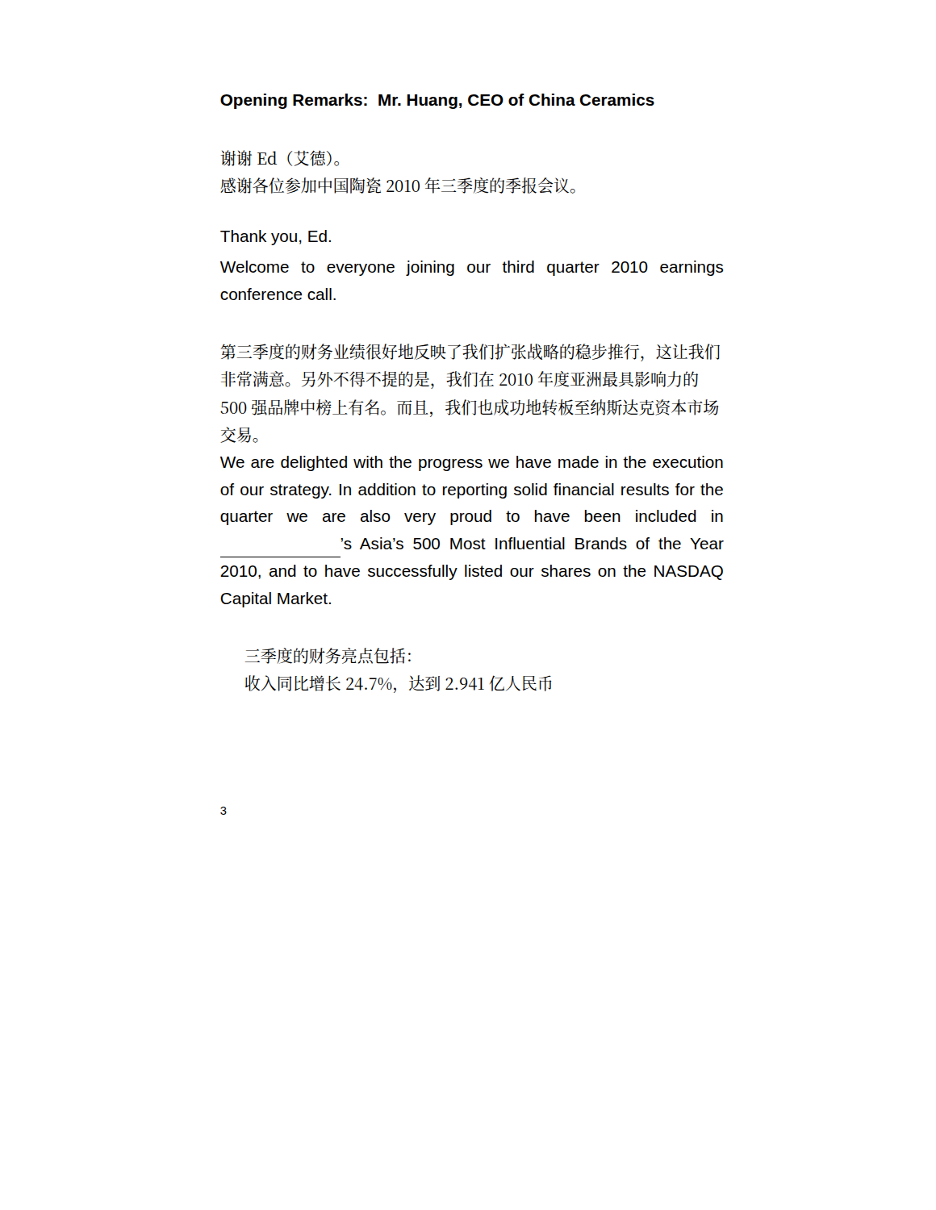Opening Remarks: Mr. Huang, CEO of China Ceramics
谢谢 Ed（艾德）。
感谢各位参加中国陶瓷 2010 年三季度的季报会议。
Thank you, Ed.
Welcome to everyone joining our third quarter 2010 earnings conference call.
第三季度的财务业绩很好地反映了我们扩张战略的稳步推行，这让我们非常满意。另外不得不提的是，我们在 2010 年度亚洲最具影响力的 500 强品牌中榜上有名。而且，我们也成功地转板至纳斯达克资本市场交易。
We are delighted with the progress we have made in the execution of our strategy. In addition to reporting solid financial results for the quarter we are also very proud to have been included in ’s Asia’s 500 Most Influential Brands of the Year 2010, and to have successfully listed our shares on the NASDAQ Capital Market.
三季度的财务亮点包括：
收入同比增长 24.7%，达到 2.941 亿人民币
3